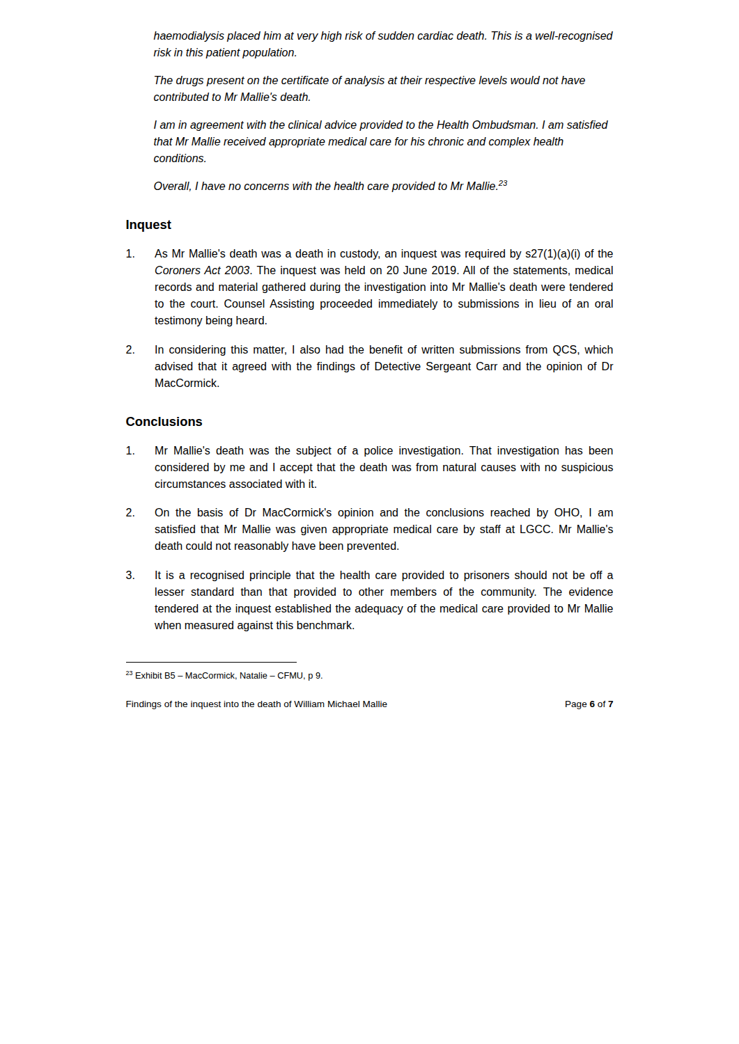haemodialysis placed him at very high risk of sudden cardiac death. This is a well-recognised risk in this patient population.
The drugs present on the certificate of analysis at their respective levels would not have contributed to Mr Mallie's death.
I am in agreement with the clinical advice provided to the Health Ombudsman. I am satisfied that Mr Mallie received appropriate medical care for his chronic and complex health conditions.
Overall, I have no concerns with the health care provided to Mr Mallie.23
Inquest
As Mr Mallie's death was a death in custody, an inquest was required by s27(1)(a)(i) of the Coroners Act 2003. The inquest was held on 20 June 2019. All of the statements, medical records and material gathered during the investigation into Mr Mallie's death were tendered to the court. Counsel Assisting proceeded immediately to submissions in lieu of an oral testimony being heard.
In considering this matter, I also had the benefit of written submissions from QCS, which advised that it agreed with the findings of Detective Sergeant Carr and the opinion of Dr MacCormick.
Conclusions
Mr Mallie's death was the subject of a police investigation. That investigation has been considered by me and I accept that the death was from natural causes with no suspicious circumstances associated with it.
On the basis of Dr MacCormick's opinion and the conclusions reached by OHO, I am satisfied that Mr Mallie was given appropriate medical care by staff at LGCC. Mr Mallie's death could not reasonably have been prevented.
It is a recognised principle that the health care provided to prisoners should not be off a lesser standard than that provided to other members of the community. The evidence tendered at the inquest established the adequacy of the medical care provided to Mr Mallie when measured against this benchmark.
23 Exhibit B5 – MacCormick, Natalie – CFMU, p 9.
Findings of the inquest into the death of William Michael Mallie Page 6 of 7